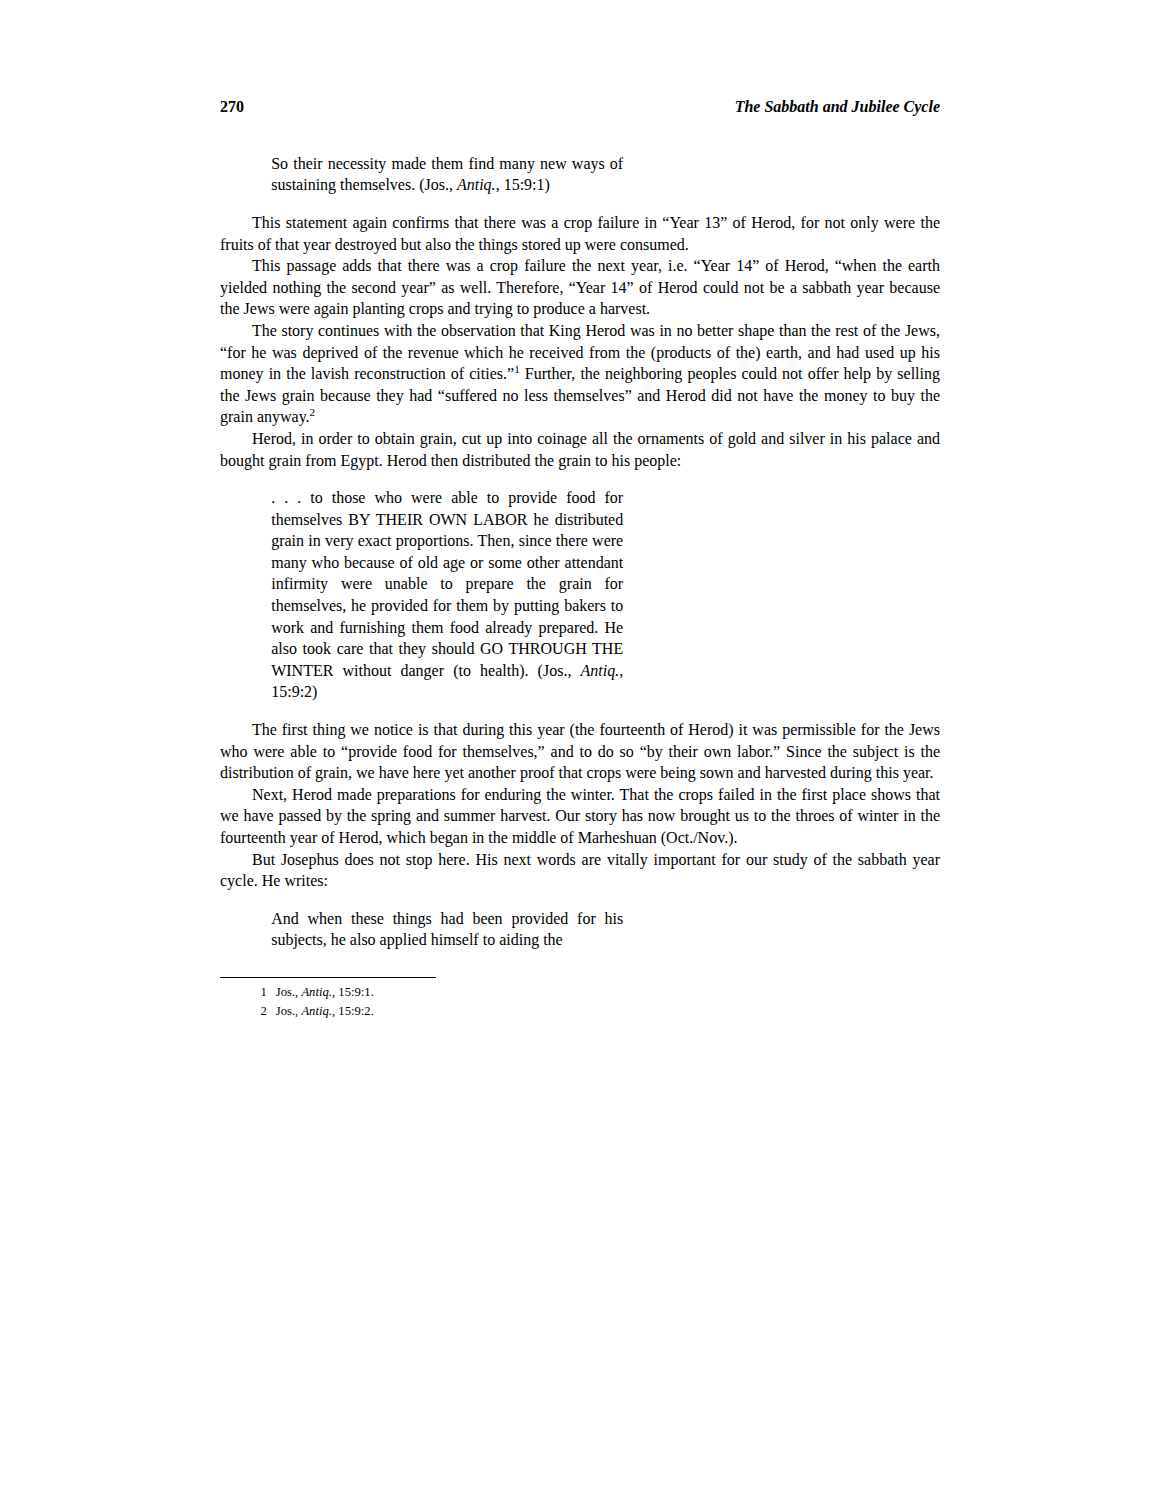270 The Sabbath and Jubilee Cycle
So their necessity made them find many new ways of sustaining themselves. (Jos., Antiq., 15:9:1)
This statement again confirms that there was a crop failure in “Year 13” of Herod, for not only were the fruits of that year destroyed but also the things stored up were consumed.
This passage adds that there was a crop failure the next year, i.e. “Year 14” of Herod, “when the earth yielded nothing the second year” as well. Therefore, “Year 14” of Herod could not be a sabbath year because the Jews were again planting crops and trying to produce a harvest.
The story continues with the observation that King Herod was in no better shape than the rest of the Jews, “for he was deprived of the revenue which he received from the (products of the) earth, and had used up his money in the lavish reconstruction of cities.”1 Further, the neighboring peoples could not offer help by selling the Jews grain because they had “suffered no less themselves” and Herod did not have the money to buy the grain anyway.2
Herod, in order to obtain grain, cut up into coinage all the ornaments of gold and silver in his palace and bought grain from Egypt. Herod then distributed the grain to his people:
. . . to those who were able to provide food for themselves BY THEIR OWN LABOR he distributed grain in very exact proportions. Then, since there were many who because of old age or some other attendant infirmity were unable to prepare the grain for themselves, he provided for them by putting bakers to work and furnishing them food already prepared. He also took care that they should GO THROUGH THE WINTER without danger (to health). (Jos., Antiq., 15:9:2)
The first thing we notice is that during this year (the fourteenth of Herod) it was permissible for the Jews who were able to “provide food for themselves,” and to do so “by their own labor.” Since the subject is the distribution of grain, we have here yet another proof that crops were being sown and harvested during this year.
Next, Herod made preparations for enduring the winter. That the crops failed in the first place shows that we have passed by the spring and summer harvest. Our story has now brought us to the throes of winter in the fourteenth year of Herod, which began in the middle of Marheshuan (Oct./Nov.).
But Josephus does not stop here. His next words are vitally important for our study of the sabbath year cycle. He writes:
And when these things had been provided for his subjects, he also applied himself to aiding the
1 Jos., Antiq., 15:9:1.
2 Jos., Antiq., 15:9:2.